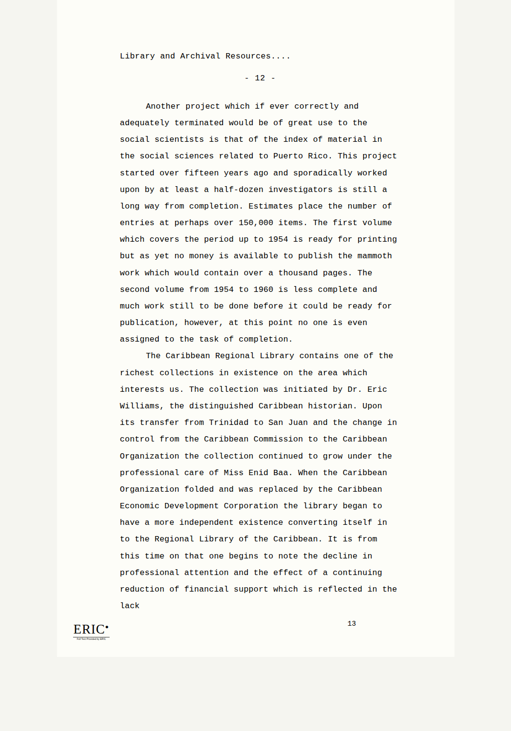Library and Archival Resources....
- 12 -
Another project which if ever correctly and adequately terminated would be of great use to the social scientists is that of the index of material in the social sciences related to Puerto Rico. This project started over fifteen years ago and sporadically worked upon by at least a half-dozen investigators is still a long way from completion. Estimates place the number of entries at perhaps over 150,000 items. The first volume which covers the period up to 1954 is ready for printing but as yet no money is available to publish the mammoth work which would contain over a thousand pages. The second volume from 1954 to 1960 is less complete and much work still to be done before it could be ready for publication, however, at this point no one is even assigned to the task of completion.
The Caribbean Regional Library contains one of the richest collections in existence on the area which interests us. The collection was initiated by Dr. Eric Williams, the distinguished Caribbean historian. Upon its transfer from Trinidad to San Juan and the change in control from the Caribbean Commission to the Caribbean Organization the collection continued to grow under the professional care of Miss Enid Baa. When the Caribbean Organization folded and was replaced by the Caribbean Economic Development Corporation the library began to have a more independent existence converting itself in to the Regional Library of the Caribbean. It is from this time on that one begins to note the decline in professional attention and the effect of a continuing reduction of financial support which is reflected in the lack
ERIC●
Full Text Provided by ERIC
13